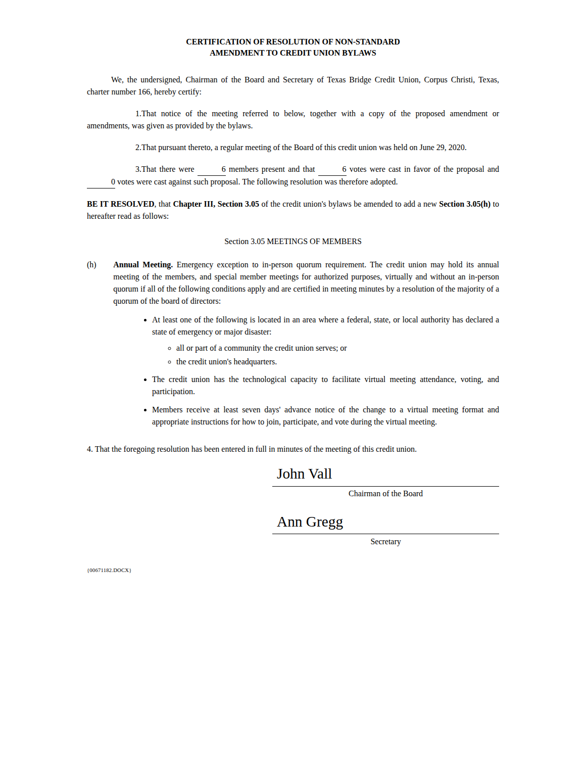Certification of Resolution of Non-Standard
Amendment to Credit Union Bylaws
We, the undersigned, Chairman of the Board and Secretary of Texas Bridge Credit Union, Corpus Christi, Texas, charter number 166, hereby certify:
1. That notice of the meeting referred to below, together with a copy of the proposed amendment or amendments, was given as provided by the bylaws.
2. That pursuant thereto, a regular meeting of the Board of this credit union was held on June 29, 2020.
3. That there were 6 members present and that 6 votes were cast in favor of the proposal and 0 votes were cast against such proposal. The following resolution was therefore adopted.
BE IT RESOLVED, that Chapter III, Section 3.05 of the credit union's bylaws be amended to add a new Section 3.05(h) to hereafter read as follows:
Section 3.05 MEETINGS OF MEMBERS
(h)
Annual Meeting. Emergency exception to in-person quorum requirement. The credit union may hold its annual meeting of the members, and special member meetings for authorized purposes, virtually and without an in-person quorum if all of the following conditions apply and are certified in meeting minutes by a resolution of the majority of a quorum of the board of directors:
At least one of the following is located in an area where a federal, state, or local authority has declared a state of emergency or major disaster:
all or part of a community the credit union serves; or
the credit union's headquarters.
The credit union has the technological capacity to facilitate virtual meeting attendance, voting, and participation.
Members receive at least seven days' advance notice of the change to a virtual meeting format and appropriate instructions for how to join, participate, and vote during the virtual meeting.
4. That the foregoing resolution has been entered in full in minutes of the meeting of this credit union.
John Vall
Chairman of the Board
Ann Gregg
Secretary
{00671182.DOCX}